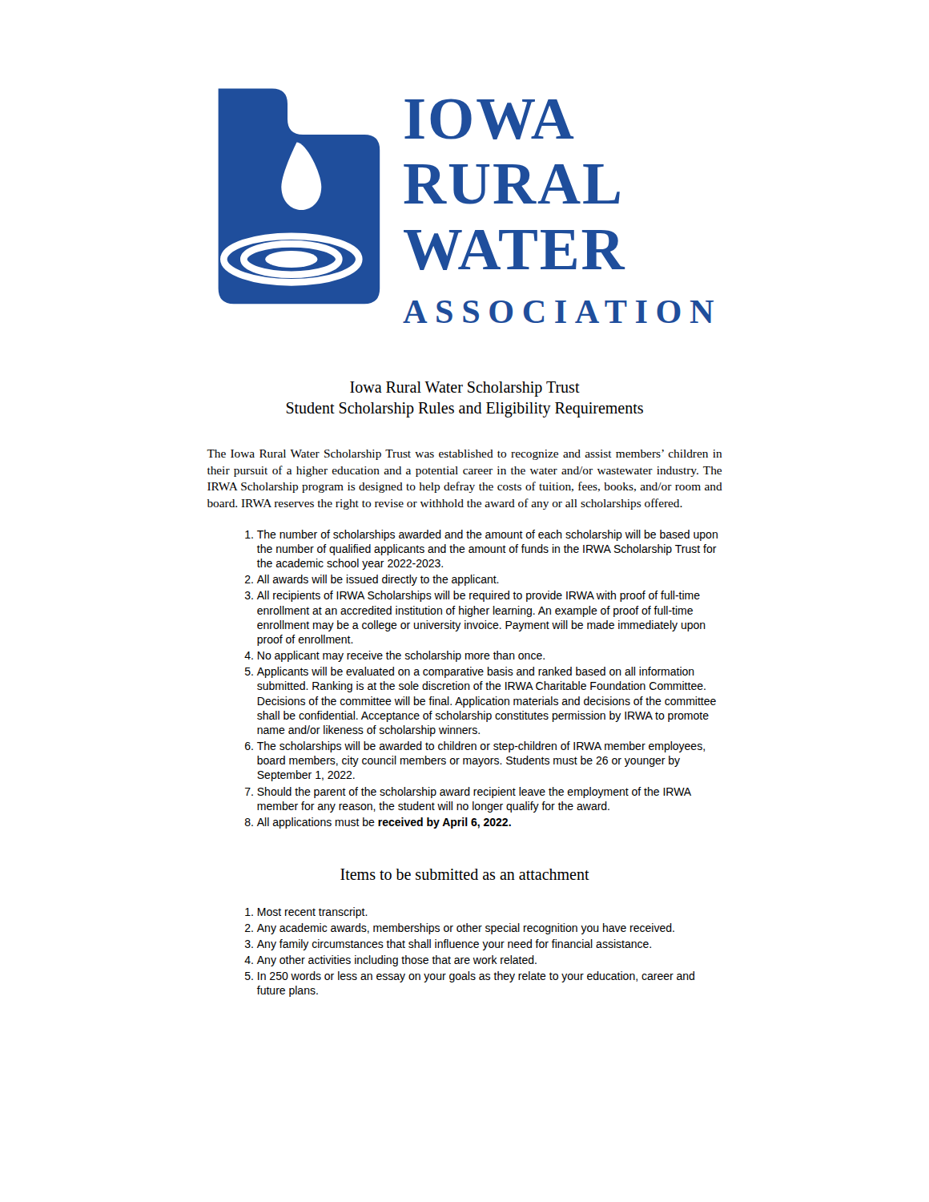IOWA RURAL WATER ASSOCIATION
Iowa Rural Water Scholarship Trust Student Scholarship Rules and Eligibility Requirements
The Iowa Rural Water Scholarship Trust was established to recognize and assist members’ children in their pursuit of a higher education and a potential career in the water and/or wastewater industry. The IRWA Scholarship program is designed to help defray the costs of tuition, fees, books, and/or room and board. IRWA reserves the right to revise or withhold the award of any or all scholarships offered.
The number of scholarships awarded and the amount of each scholarship will be based upon the number of qualified applicants and the amount of funds in the IRWA Scholarship Trust for the academic school year 2022-2023.
All awards will be issued directly to the applicant.
All recipients of IRWA Scholarships will be required to provide IRWA with proof of full-time enrollment at an accredited institution of higher learning. An example of proof of full-time enrollment may be a college or university invoice. Payment will be made immediately upon proof of enrollment.
No applicant may receive the scholarship more than once.
Applicants will be evaluated on a comparative basis and ranked based on all information submitted. Ranking is at the sole discretion of the IRWA Charitable Foundation Committee. Decisions of the committee will be final. Application materials and decisions of the committee shall be confidential. Acceptance of scholarship constitutes permission by IRWA to promote name and/or likeness of scholarship winners.
The scholarships will be awarded to children or step-children of IRWA member employees, board members, city council members or mayors. Students must be 26 or younger by September 1, 2022.
Should the parent of the scholarship award recipient leave the employment of the IRWA member for any reason, the student will no longer qualify for the award.
All applications must be received by April 6, 2022.
Items to be submitted as an attachment
Most recent transcript.
Any academic awards, memberships or other special recognition you have received.
Any family circumstances that shall influence your need for financial assistance.
Any other activities including those that are work related.
In 250 words or less an essay on your goals as they relate to your education, career and future plans.